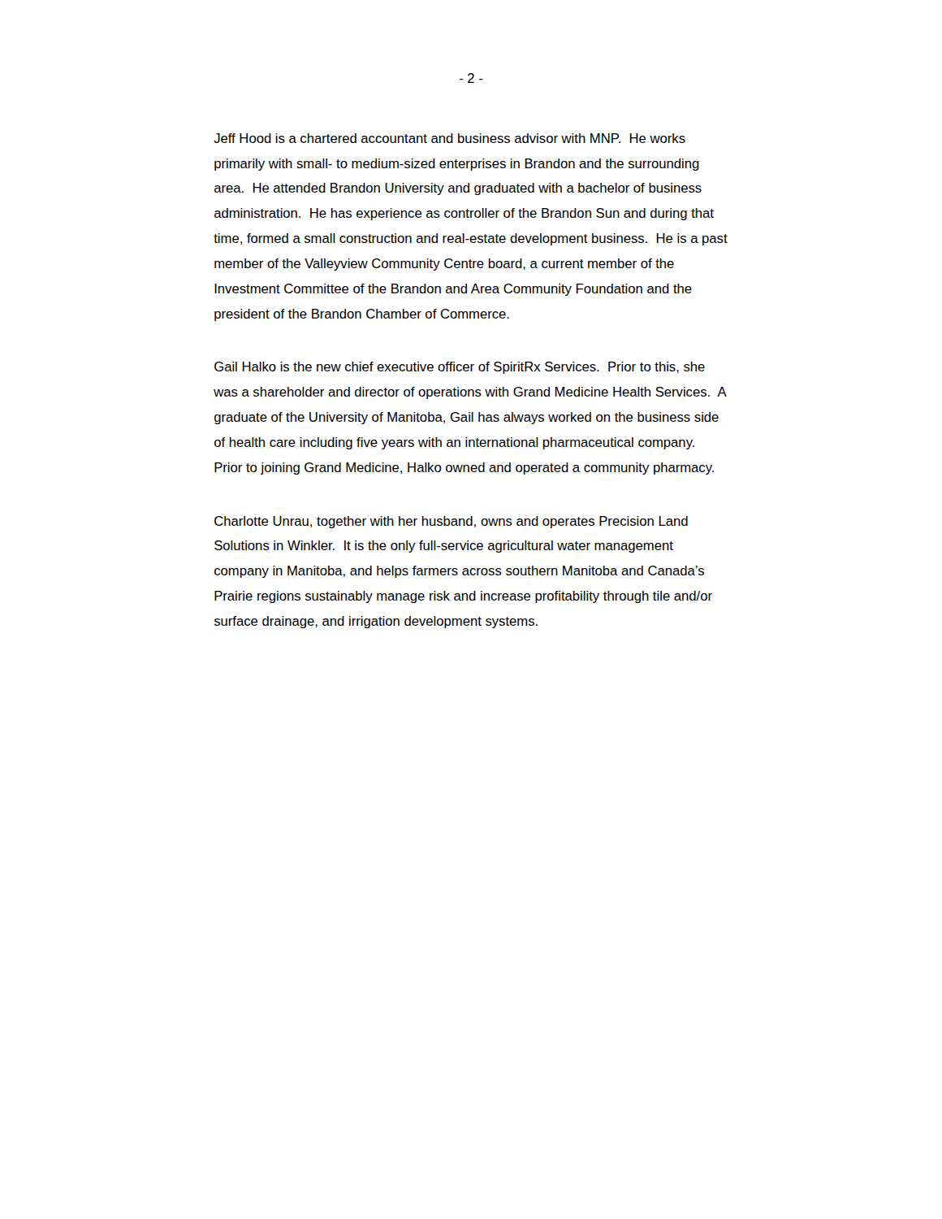- 2 -
Jeff Hood is a chartered accountant and business advisor with MNP. He works primarily with small- to medium-sized enterprises in Brandon and the surrounding area. He attended Brandon University and graduated with a bachelor of business administration. He has experience as controller of the Brandon Sun and during that time, formed a small construction and real-estate development business. He is a past member of the Valleyview Community Centre board, a current member of the Investment Committee of the Brandon and Area Community Foundation and the president of the Brandon Chamber of Commerce.
Gail Halko is the new chief executive officer of SpiritRx Services. Prior to this, she was a shareholder and director of operations with Grand Medicine Health Services. A graduate of the University of Manitoba, Gail has always worked on the business side of health care including five years with an international pharmaceutical company. Prior to joining Grand Medicine, Halko owned and operated a community pharmacy.
Charlotte Unrau, together with her husband, owns and operates Precision Land Solutions in Winkler. It is the only full-service agricultural water management company in Manitoba, and helps farmers across southern Manitoba and Canada’s Prairie regions sustainably manage risk and increase profitability through tile and/or surface drainage, and irrigation development systems.